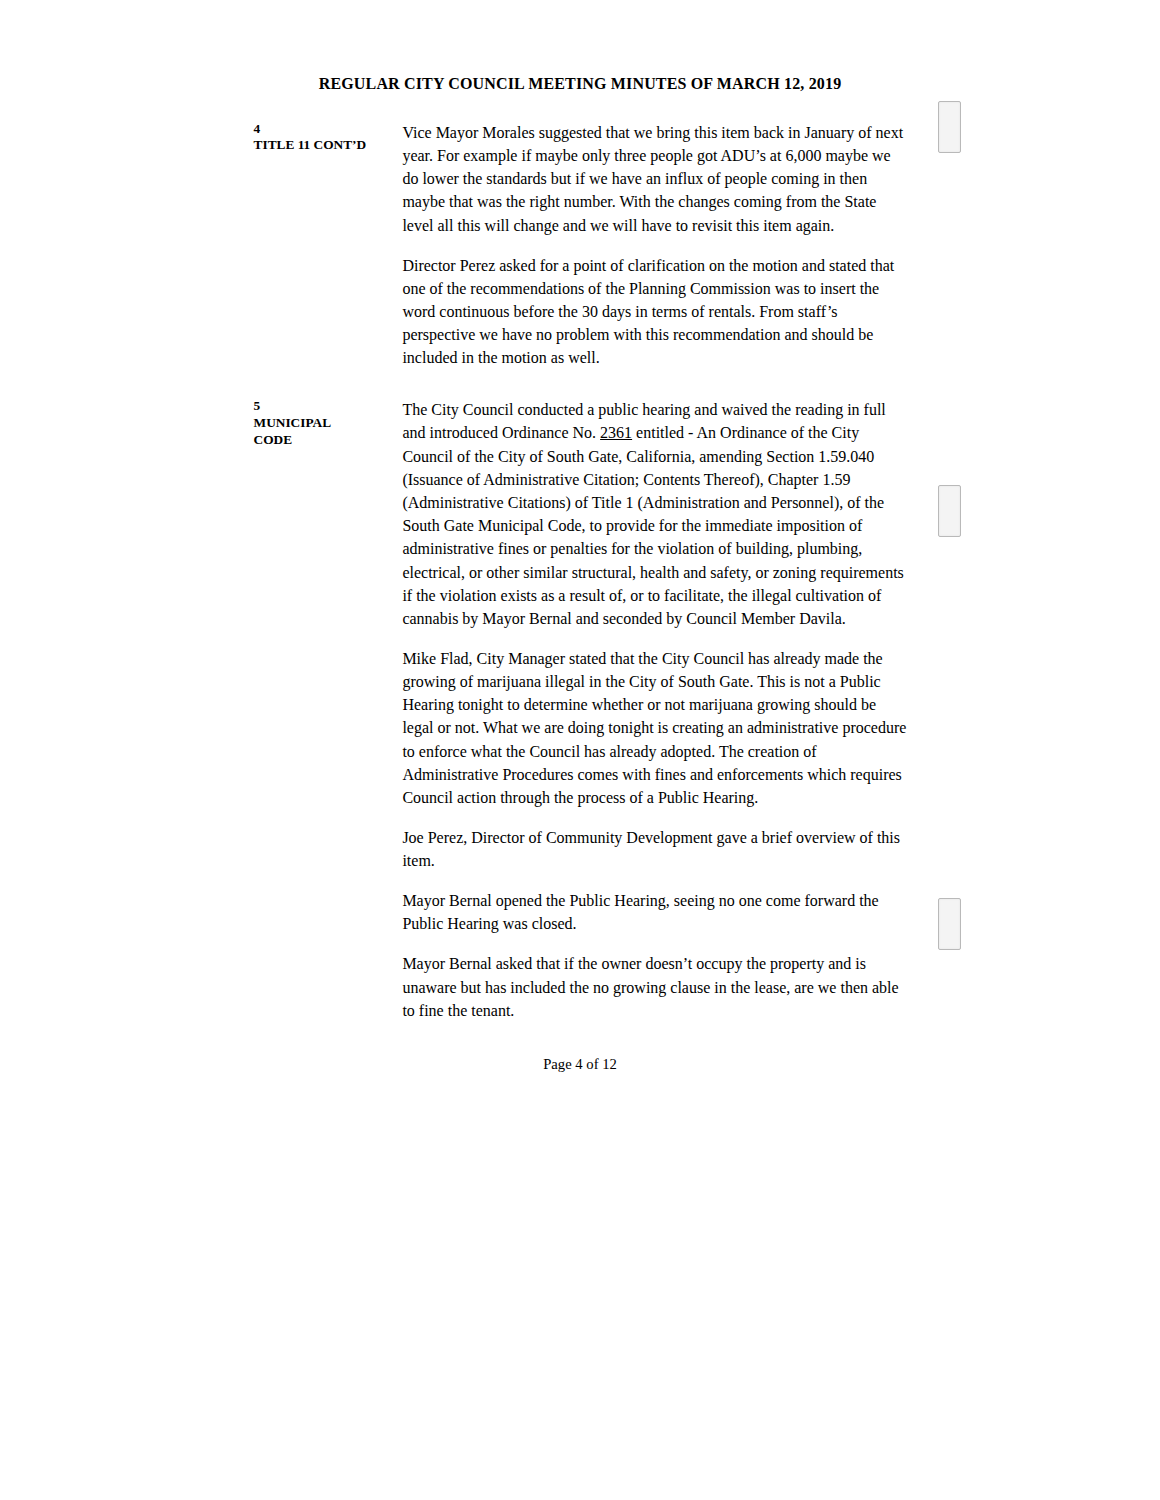REGULAR CITY COUNCIL MEETING MINUTES OF MARCH 12, 2019
4 TITLE 11 CONT’D
Vice Mayor Morales suggested that we bring this item back in January of next year. For example if maybe only three people got ADU’s at 6,000 maybe we do lower the standards but if we have an influx of people coming in then maybe that was the right number. With the changes coming from the State level all this will change and we will have to revisit this item again.
Director Perez asked for a point of clarification on the motion and stated that one of the recommendations of the Planning Commission was to insert the word continuous before the 30 days in terms of rentals. From staff’s perspective we have no problem with this recommendation and should be included in the motion as well.
5 MUNICIPAL
CODE
The City Council conducted a public hearing and waived the reading in full and introduced Ordinance No. 2361 entitled - An Ordinance of the City Council of the City of South Gate, California, amending Section 1.59.040 (Issuance of Administrative Citation; Contents Thereof), Chapter 1.59 (Administrative Citations) of Title 1 (Administration and Personnel), of the South Gate Municipal Code, to provide for the immediate imposition of administrative fines or penalties for the violation of building, plumbing, electrical, or other similar structural, health and safety, or zoning requirements if the violation exists as a result of, or to facilitate, the illegal cultivation of cannabis by Mayor Bernal and seconded by Council Member Davila.
Mike Flad, City Manager stated that the City Council has already made the growing of marijuana illegal in the City of South Gate. This is not a Public Hearing tonight to determine whether or not marijuana growing should be legal or not. What we are doing tonight is creating an administrative procedure to enforce what the Council has already adopted. The creation of Administrative Procedures comes with fines and enforcements which requires Council action through the process of a Public Hearing.
Joe Perez, Director of Community Development gave a brief overview of this item.
Mayor Bernal opened the Public Hearing, seeing no one come forward the Public Hearing was closed.
Mayor Bernal asked that if the owner doesn’t occupy the property and is unaware but has included the no growing clause in the lease, are we then able to fine the tenant.
Page 4 of 12